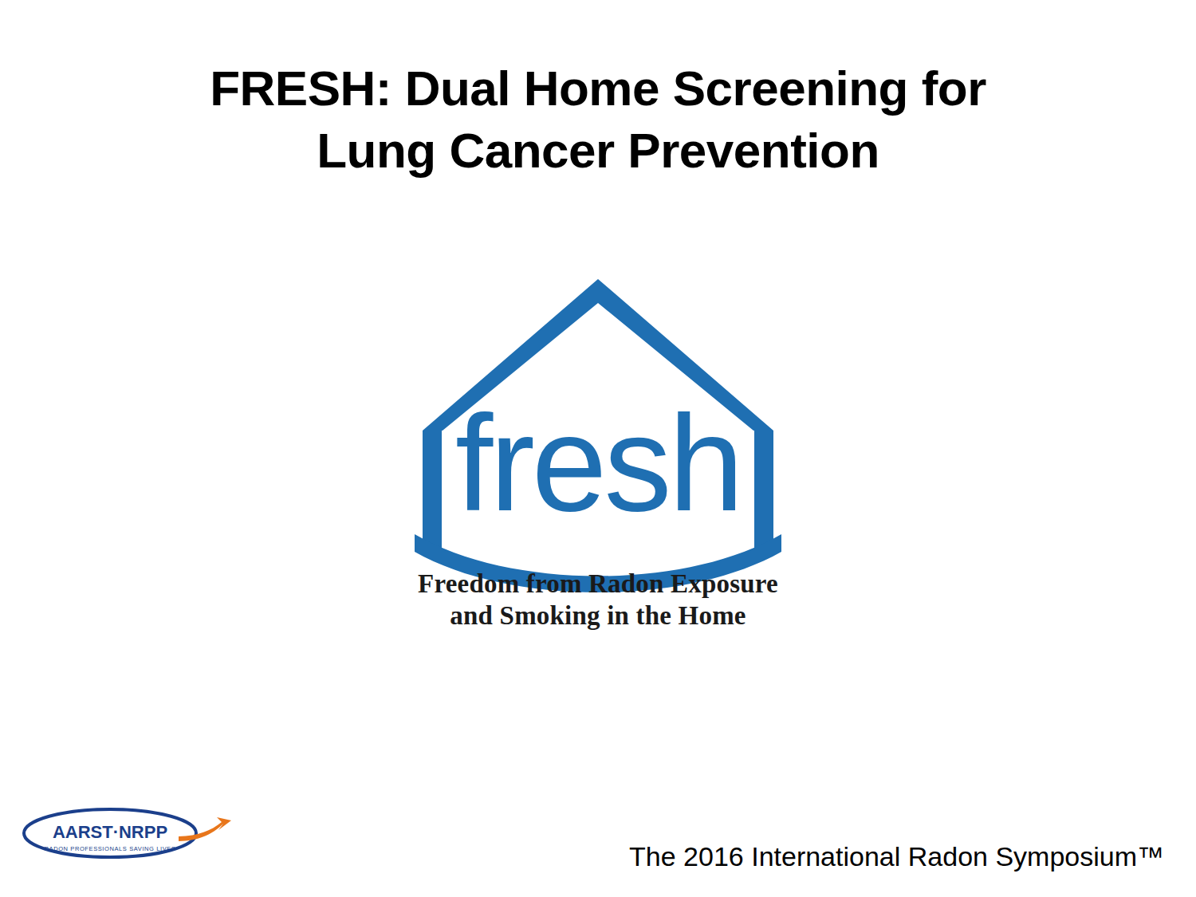FRESH: Dual Home Screening for
Lung Cancer Prevention
fresh
Freedom from Radon Exposure
and Smoking in the Home
AARST·NRPP RADON PROFESSIONALS SAVING LIVES
The 2016 International Radon Symposium™